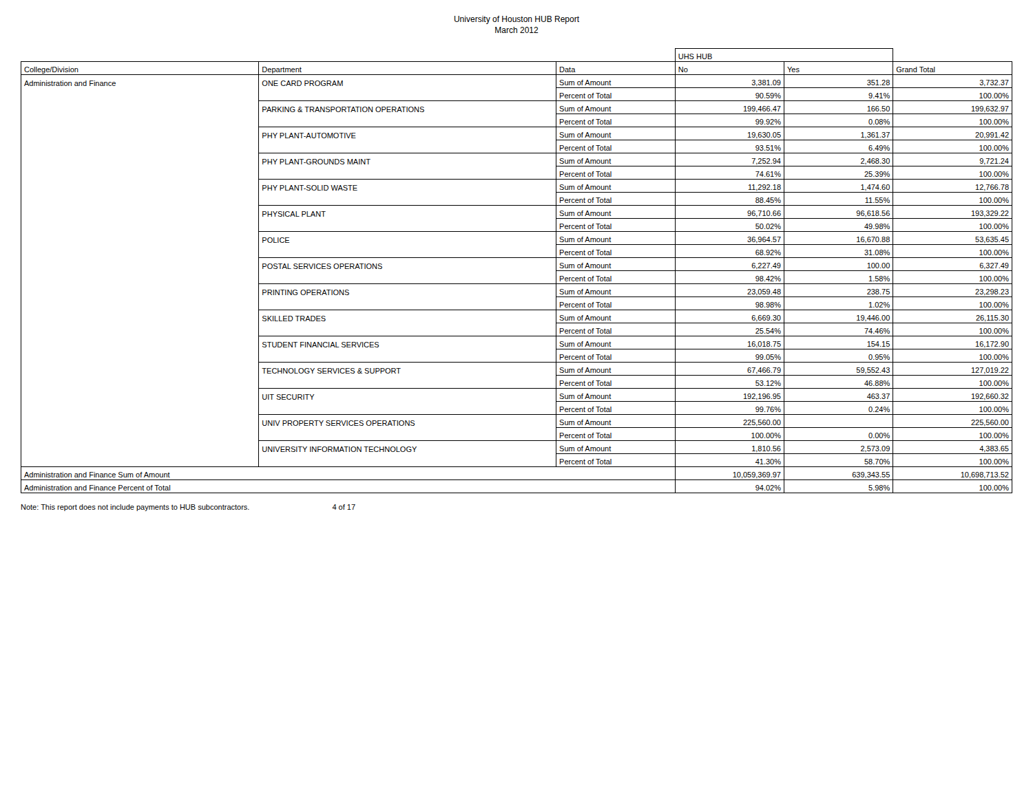University of Houston HUB Report
March 2012
| | | | UHS HUB | |
| College/Division | Department | Data | No | Yes | Grand Total |
| Administration and Finance | ONE CARD PROGRAM | Sum of Amount | 3,381.09 | 351.28 | 3,732.37 |
| | | Percent of Total | 90.59% | 9.41% | 100.00% |
| | PARKING & TRANSPORTATION OPERATIONS | Sum of Amount | 199,466.47 | 166.50 | 199,632.97 |
| | | Percent of Total | 99.92% | 0.08% | 100.00% |
| | PHY PLANT-AUTOMOTIVE | Sum of Amount | 19,630.05 | 1,361.37 | 20,991.42 |
| | | Percent of Total | 93.51% | 6.49% | 100.00% |
| | PHY PLANT-GROUNDS MAINT | Sum of Amount | 7,252.94 | 2,468.30 | 9,721.24 |
| | | Percent of Total | 74.61% | 25.39% | 100.00% |
| | PHY PLANT-SOLID WASTE | Sum of Amount | 11,292.18 | 1,474.60 | 12,766.78 |
| | | Percent of Total | 88.45% | 11.55% | 100.00% |
| | PHYSICAL PLANT | Sum of Amount | 96,710.66 | 96,618.56 | 193,329.22 |
| | | Percent of Total | 50.02% | 49.98% | 100.00% |
| | POLICE | Sum of Amount | 36,964.57 | 16,670.88 | 53,635.45 |
| | | Percent of Total | 68.92% | 31.08% | 100.00% |
| | POSTAL SERVICES OPERATIONS | Sum of Amount | 6,227.49 | 100.00 | 6,327.49 |
| | | Percent of Total | 98.42% | 1.58% | 100.00% |
| | PRINTING OPERATIONS | Sum of Amount | 23,059.48 | 238.75 | 23,298.23 |
| | | Percent of Total | 98.98% | 1.02% | 100.00% |
| | SKILLED TRADES | Sum of Amount | 6,669.30 | 19,446.00 | 26,115.30 |
| | | Percent of Total | 25.54% | 74.46% | 100.00% |
| | STUDENT FINANCIAL SERVICES | Sum of Amount | 16,018.75 | 154.15 | 16,172.90 |
| | | Percent of Total | 99.05% | 0.95% | 100.00% |
| | TECHNOLOGY SERVICES & SUPPORT | Sum of Amount | 67,466.79 | 59,552.43 | 127,019.22 |
| | | Percent of Total | 53.12% | 46.88% | 100.00% |
| | UIT SECURITY | Sum of Amount | 192,196.95 | 463.37 | 192,660.32 |
| | | Percent of Total | 99.76% | 0.24% | 100.00% |
| | UNIV PROPERTY SERVICES OPERATIONS | Sum of Amount | 225,560.00 | | 225,560.00 |
| | | Percent of Total | 100.00% | 0.00% | 100.00% |
| | UNIVERSITY INFORMATION TECHNOLOGY | Sum of Amount | 1,810.56 | 2,573.09 | 4,383.65 |
| | | Percent of Total | 41.30% | 58.70% | 100.00% |
| Administration and Finance Sum of Amount | 10,059,369.97 | 639,343.55 | 10,698,713.52 |
| Administration and Finance Percent of Total | 94.02% | 5.98% | 100.00% |
Note: This report does not include payments to HUB subcontractors. 4 of 17